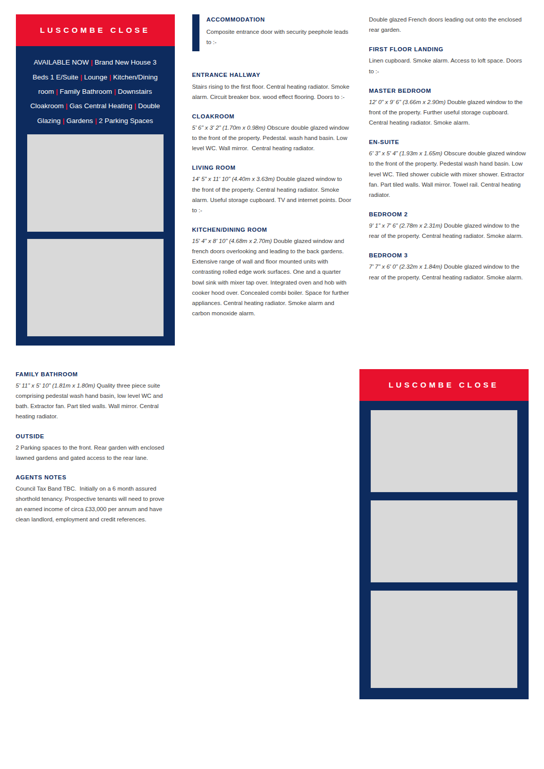LUSCOMBE CLOSE
AVAILABLE NOW | Brand New House 3 Beds 1 E/Suite | Lounge | Kitchen/Dining room | Family Bathroom | Downstairs Cloakroom | Gas Central Heating | Double Glazing | Gardens | 2 Parking Spaces
ACCOMMODATION
Composite entrance door with security peephole leads to :-
ENTRANCE HALLWAY
Stairs rising to the first floor. Central heating radiator. Smoke alarm. Circuit breaker box. wood effect flooring. Doors to :-
CLOAKROOM
5' 6” x 3' 2” (1.70m x 0.98m) Obscure double glazed window to the front of the property. Pedestal. wash hand basin. Low level WC. Wall mirror. Central heating radiator.
LIVING ROOM
14' 5” x 11' 10” (4.40m x 3.63m) Double glazed window to the front of the property. Central heating radiator. Smoke alarm. Useful storage cupboard. TV and internet points. Door to :-
KITCHEN/DINING ROOM
15' 4” x 8' 10” (4.68m x 2.70m) Double glazed window and french doors overlooking and leading to the back gardens. Extensive range of wall and floor mounted units with contrasting rolled edge work surfaces. One and a quarter bowl sink with mixer tap over. Integrated oven and hob with cooker hood over. Concealed combi boiler. Space for further appliances. Central heating radiator. Smoke alarm and carbon monoxide alarm.
Double glazed French doors leading out onto the enclosed rear garden.
FIRST FLOOR LANDING
Linen cupboard. Smoke alarm. Access to loft space. Doors to :-
MASTER BEDROOM
12' 0” x 9' 6” (3.66m x 2.90m) Double glazed window to the front of the property. Further useful storage cupboard. Central heating radiator. Smoke alarm.
EN-SUITE
6' 3” x 5' 4” (1.93m x 1.65m) Obscure double glazed window to the front of the property. Pedestal wash hand basin. Low level WC. Tiled shower cubicle with mixer shower. Extractor fan. Part tiled walls. Wall mirror. Towel rail. Central heating radiator.
BEDROOM 2
9' 1” x 7' 6” (2.78m x 2.31m) Double glazed window to the rear of the property. Central heating radiator. Smoke alarm.
BEDROOM 3
7' 7” x 6' 0” (2.32m x 1.84m) Double glazed window to the rear of the property. Central heating radiator. Smoke alarm.
FAMILY BATHROOM
5' 11” x 5' 10” (1.81m x 1.80m) Quality three piece suite comprising pedestal wash hand basin, low level WC and bath. Extractor fan. Part tiled walls. Wall mirror. Central heating radiator.
OUTSIDE
2 Parking spaces to the front. Rear garden with enclosed lawned gardens and gated access to the rear lane.
AGENTS NOTES
Council Tax Band TBC. Initially on a 6 month assured shorthold tenancy. Prospective tenants will need to prove an earned income of circa £33,000 per annum and have clean landlord, employment and credit references.
LUSCOMBE CLOSE